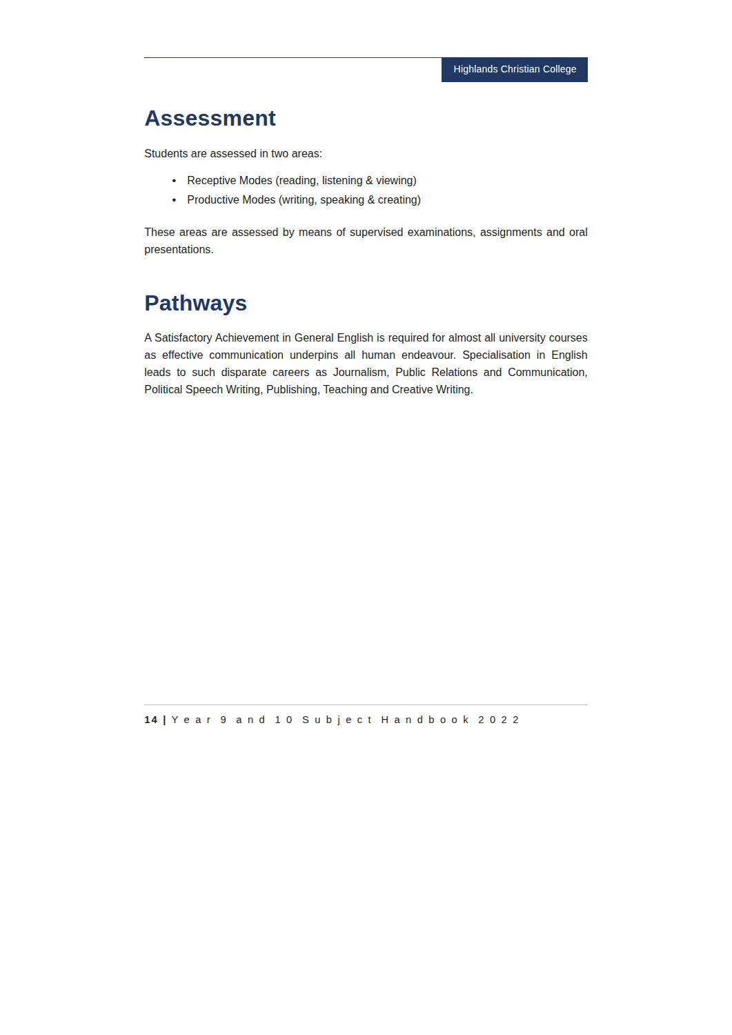Highlands Christian College
Assessment
Students are assessed in two areas:
Receptive Modes (reading, listening & viewing)
Productive Modes (writing, speaking & creating)
These areas are assessed by means of supervised examinations, assignments and oral presentations.
Pathways
A Satisfactory Achievement in General English is required for almost all university courses as effective communication underpins all human endeavour. Specialisation in English leads to such disparate careers as Journalism, Public Relations and Communication, Political Speech Writing, Publishing, Teaching and Creative Writing.
14 | Y e a r 9 a n d 1 0 S u b j e c t H a n d b o o k 2 0 2 2